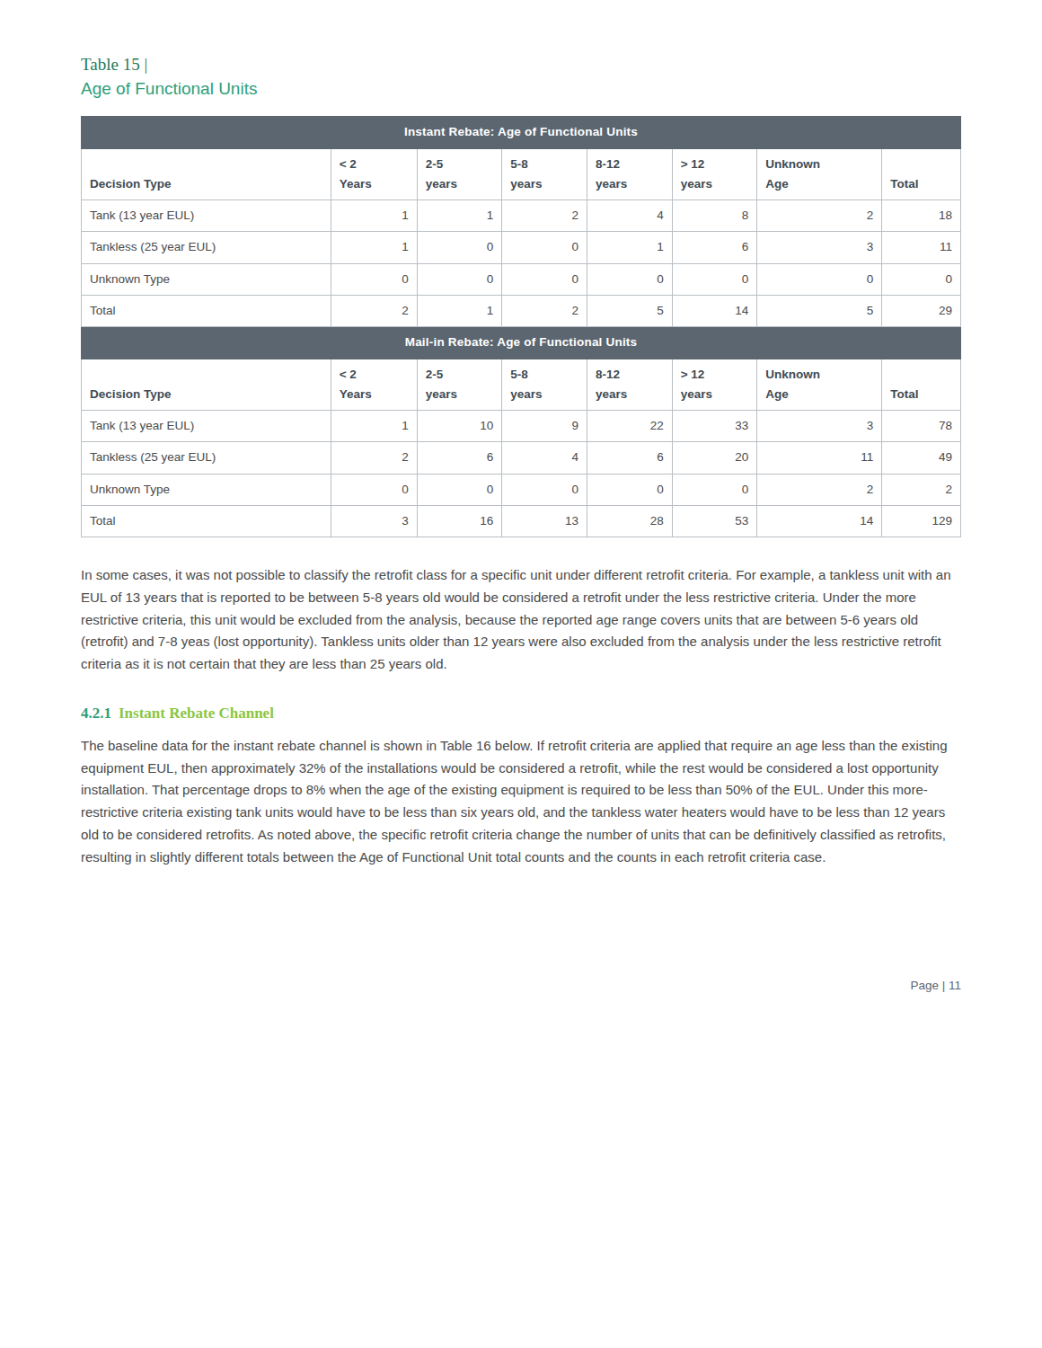Table 15 |
Age of Functional Units
| Instant Rebate: Age of Functional Units |
| --- |
| Decision Type | < 2 Years | 2-5 years | 5-8 years | 8-12 years | > 12 years | Unknown Age | Total |
| Tank (13 year EUL) | 1 | 1 | 2 | 4 | 8 | 2 | 18 |
| Tankless (25 year EUL) | 1 | 0 | 0 | 1 | 6 | 3 | 11 |
| Unknown Type | 0 | 0 | 0 | 0 | 0 | 0 | 0 |
| Total | 2 | 1 | 2 | 5 | 14 | 5 | 29 |
| Mail-in Rebate: Age of Functional Units |
| Decision Type | < 2 Years | 2-5 years | 5-8 years | 8-12 years | > 12 years | Unknown Age | Total |
| Tank (13 year EUL) | 1 | 10 | 9 | 22 | 33 | 3 | 78 |
| Tankless (25 year EUL) | 2 | 6 | 4 | 6 | 20 | 11 | 49 |
| Unknown Type | 0 | 0 | 0 | 0 | 0 | 2 | 2 |
| Total | 3 | 16 | 13 | 28 | 53 | 14 | 129 |
In some cases, it was not possible to classify the retrofit class for a specific unit under different retrofit criteria. For example, a tankless unit with an EUL of 13 years that is reported to be between 5-8 years old would be considered a retrofit under the less restrictive criteria. Under the more restrictive criteria, this unit would be excluded from the analysis, because the reported age range covers units that are between 5-6 years old (retrofit) and 7-8 yeas (lost opportunity). Tankless units older than 12 years were also excluded from the analysis under the less restrictive retrofit criteria as it is not certain that they are less than 25 years old.
4.2.1 Instant Rebate Channel
The baseline data for the instant rebate channel is shown in Table 16 below. If retrofit criteria are applied that require an age less than the existing equipment EUL, then approximately 32% of the installations would be considered a retrofit, while the rest would be considered a lost opportunity installation. That percentage drops to 8% when the age of the existing equipment is required to be less than 50% of the EUL. Under this more-restrictive criteria existing tank units would have to be less than six years old, and the tankless water heaters would have to be less than 12 years old to be considered retrofits. As noted above, the specific retrofit criteria change the number of units that can be definitively classified as retrofits, resulting in slightly different totals between the Age of Functional Unit total counts and the counts in each retrofit criteria case.
Page | 11